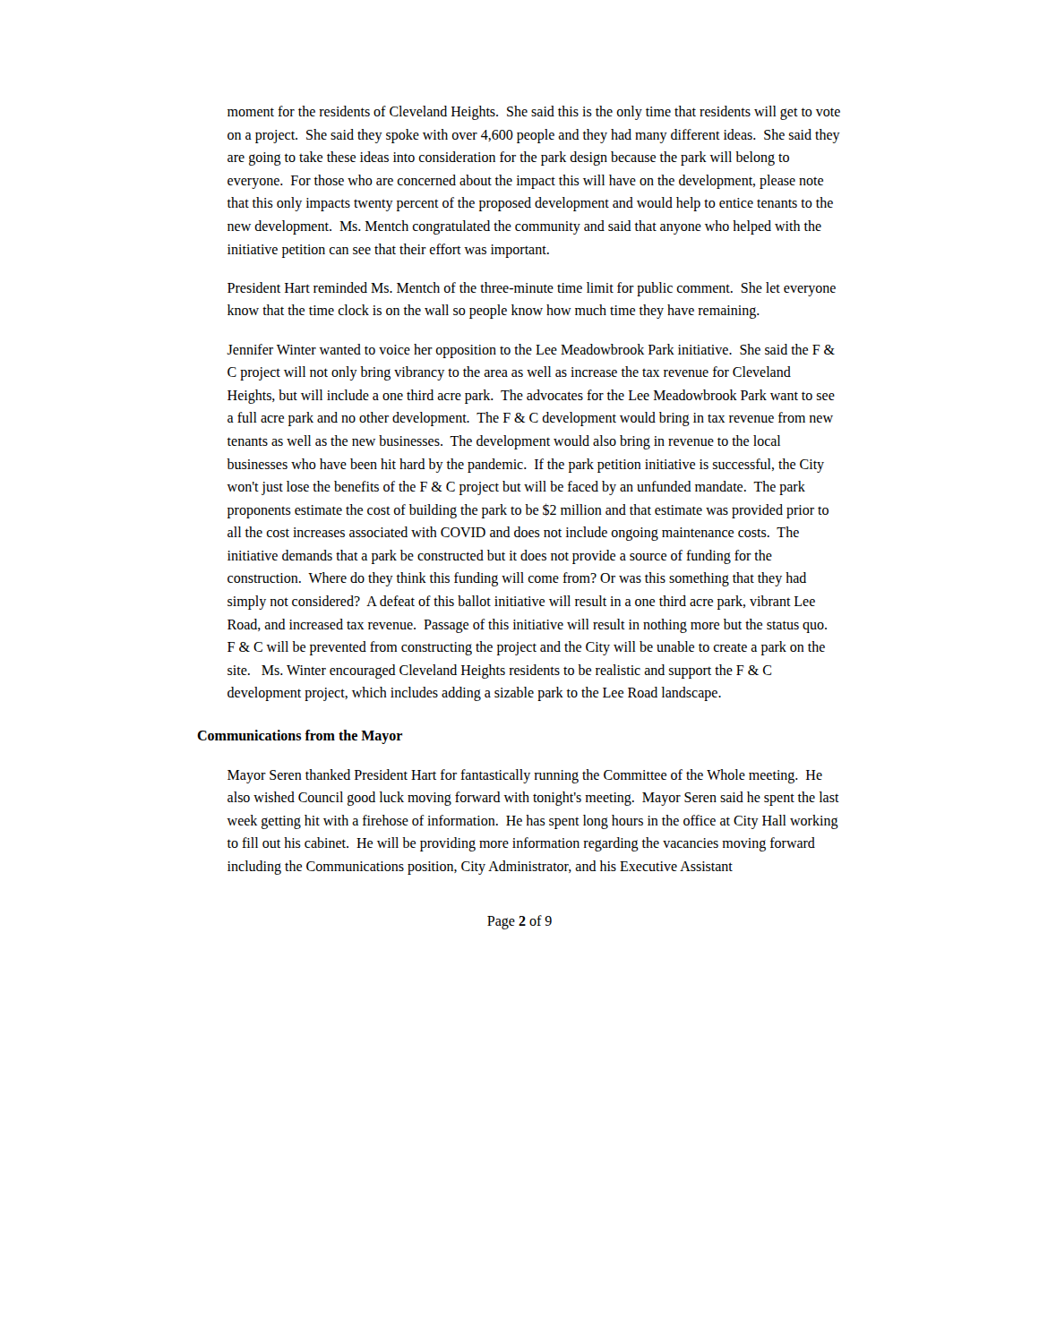moment for the residents of Cleveland Heights. She said this is the only time that residents will get to vote on a project. She said they spoke with over 4,600 people and they had many different ideas. She said they are going to take these ideas into consideration for the park design because the park will belong to everyone. For those who are concerned about the impact this will have on the development, please note that this only impacts twenty percent of the proposed development and would help to entice tenants to the new development. Ms. Mentch congratulated the community and said that anyone who helped with the initiative petition can see that their effort was important.
President Hart reminded Ms. Mentch of the three-minute time limit for public comment. She let everyone know that the time clock is on the wall so people know how much time they have remaining.
Jennifer Winter wanted to voice her opposition to the Lee Meadowbrook Park initiative. She said the F & C project will not only bring vibrancy to the area as well as increase the tax revenue for Cleveland Heights, but will include a one third acre park. The advocates for the Lee Meadowbrook Park want to see a full acre park and no other development. The F & C development would bring in tax revenue from new tenants as well as the new businesses. The development would also bring in revenue to the local businesses who have been hit hard by the pandemic. If the park petition initiative is successful, the City won't just lose the benefits of the F & C project but will be faced by an unfunded mandate. The park proponents estimate the cost of building the park to be $2 million and that estimate was provided prior to all the cost increases associated with COVID and does not include ongoing maintenance costs. The initiative demands that a park be constructed but it does not provide a source of funding for the construction. Where do they think this funding will come from? Or was this something that they had simply not considered? A defeat of this ballot initiative will result in a one third acre park, vibrant Lee Road, and increased tax revenue. Passage of this initiative will result in nothing more but the status quo. F & C will be prevented from constructing the project and the City will be unable to create a park on the site. Ms. Winter encouraged Cleveland Heights residents to be realistic and support the F & C development project, which includes adding a sizable park to the Lee Road landscape.
Communications from the Mayor
Mayor Seren thanked President Hart for fantastically running the Committee of the Whole meeting. He also wished Council good luck moving forward with tonight's meeting. Mayor Seren said he spent the last week getting hit with a firehose of information. He has spent long hours in the office at City Hall working to fill out his cabinet. He will be providing more information regarding the vacancies moving forward including the Communications position, City Administrator, and his Executive Assistant
Page 2 of 9